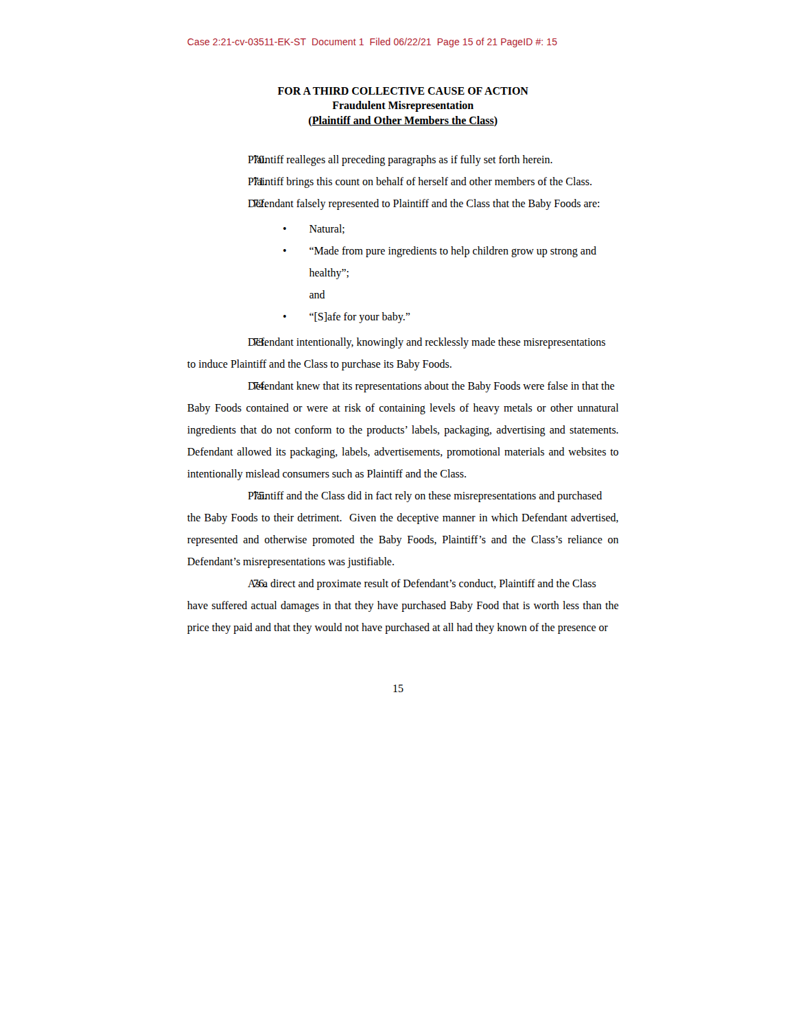Case 2:21-cv-03511-EK-ST Document 1 Filed 06/22/21 Page 15 of 21 PageID #: 15
FOR A THIRD COLLECTIVE CAUSE OF ACTION
Fraudulent Misrepresentation
(Plaintiff and Other Members the Class)
70. Plaintiff realleges all preceding paragraphs as if fully set forth herein.
71. Plaintiff brings this count on behalf of herself and other members of the Class.
72. Defendant falsely represented to Plaintiff and the Class that the Baby Foods are:
Natural;
“Made from pure ingredients to help children grow up strong and healthy”;and
“[S]afe for your baby.”
73. Defendant intentionally, knowingly and recklessly made these misrepresentations
to induce Plaintiff and the Class to purchase its Baby Foods.
74. Defendant knew that its representations about the Baby Foods were false in that the
Baby Foods contained or were at risk of containing levels of heavy metals or other unnatural ingredients that do not conform to the products’ labels, packaging, advertising and statements. Defendant allowed its packaging, labels, advertisements, promotional materials and websites to intentionally mislead consumers such as Plaintiff and the Class.
75. Plaintiff and the Class did in fact rely on these misrepresentations and purchased
the Baby Foods to their detriment. Given the deceptive manner in which Defendant advertised, represented and otherwise promoted the Baby Foods, Plaintiff’s and the Class’s reliance on Defendant’s misrepresentations was justifiable.
76. As a direct and proximate result of Defendant’s conduct, Plaintiff and the Class
have suffered actual damages in that they have purchased Baby Food that is worth less than the price they paid and that they would not have purchased at all had they known of the presence or
15